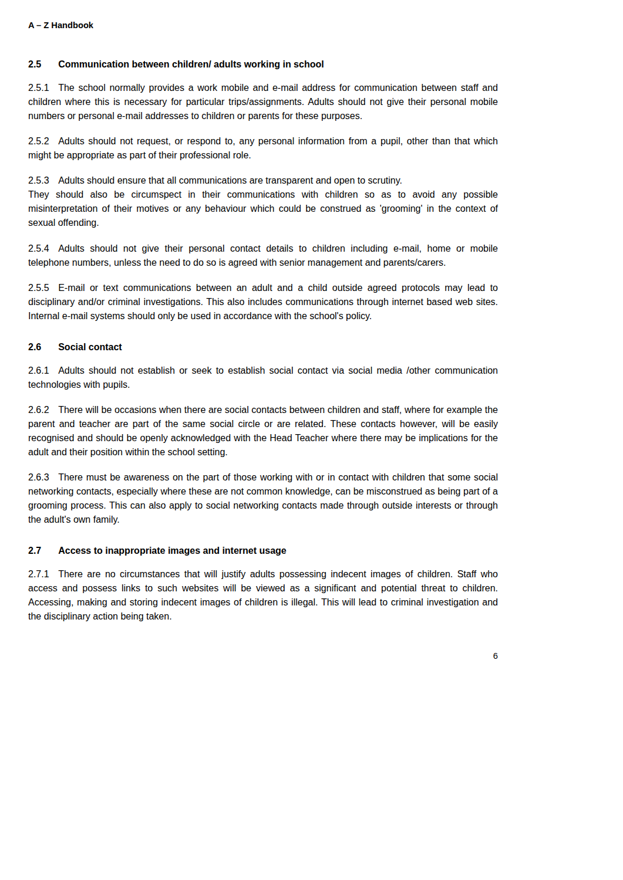A – Z Handbook
2.5 Communication between children/ adults working in school
2.5.1 The school normally provides a work mobile and e-mail address for communication between staff and children where this is necessary for particular trips/assignments. Adults should not give their personal mobile numbers or personal e-mail addresses to children or parents for these purposes.
2.5.2 Adults should not request, or respond to, any personal information from a pupil, other than that which might be appropriate as part of their professional role.
2.5.3 Adults should ensure that all communications are transparent and open to scrutiny.
They should also be circumspect in their communications with children so as to avoid any possible misinterpretation of their motives or any behaviour which could be construed as 'grooming' in the context of sexual offending.
2.5.4 Adults should not give their personal contact details to children including e-mail, home or mobile telephone numbers, unless the need to do so is agreed with senior management and parents/carers.
2.5.5 E-mail or text communications between an adult and a child outside agreed protocols may lead to disciplinary and/or criminal investigations. This also includes communications through internet based web sites. Internal e-mail systems should only be used in accordance with the school's policy.
2.6 Social contact
2.6.1 Adults should not establish or seek to establish social contact via social media /other communication technologies with pupils.
2.6.2 There will be occasions when there are social contacts between children and staff, where for example the parent and teacher are part of the same social circle or are related. These contacts however, will be easily recognised and should be openly acknowledged with the Head Teacher where there may be implications for the adult and their position within the school setting.
2.6.3 There must be awareness on the part of those working with or in contact with children that some social networking contacts, especially where these are not common knowledge, can be misconstrued as being part of a grooming process. This can also apply to social networking contacts made through outside interests or through the adult's own family.
2.7 Access to inappropriate images and internet usage
2.7.1 There are no circumstances that will justify adults possessing indecent images of children. Staff who access and possess links to such websites will be viewed as a significant and potential threat to children. Accessing, making and storing indecent images of children is illegal. This will lead to criminal investigation and the disciplinary action being taken.
6